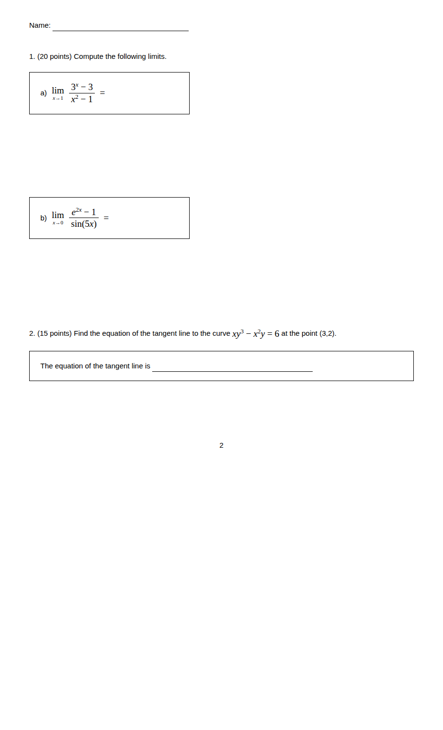Name:
1. (20 points) Compute the following limits.
a) lim x→1 3x − 3 x2 − 1 =
b) lim x→0 e2x − 1 sin(5x) =
2. (15 points) Find the equation of the tangent line to the curve xy3 − x2y = 6 at the point (3,2).
The equation of the tangent line is
2